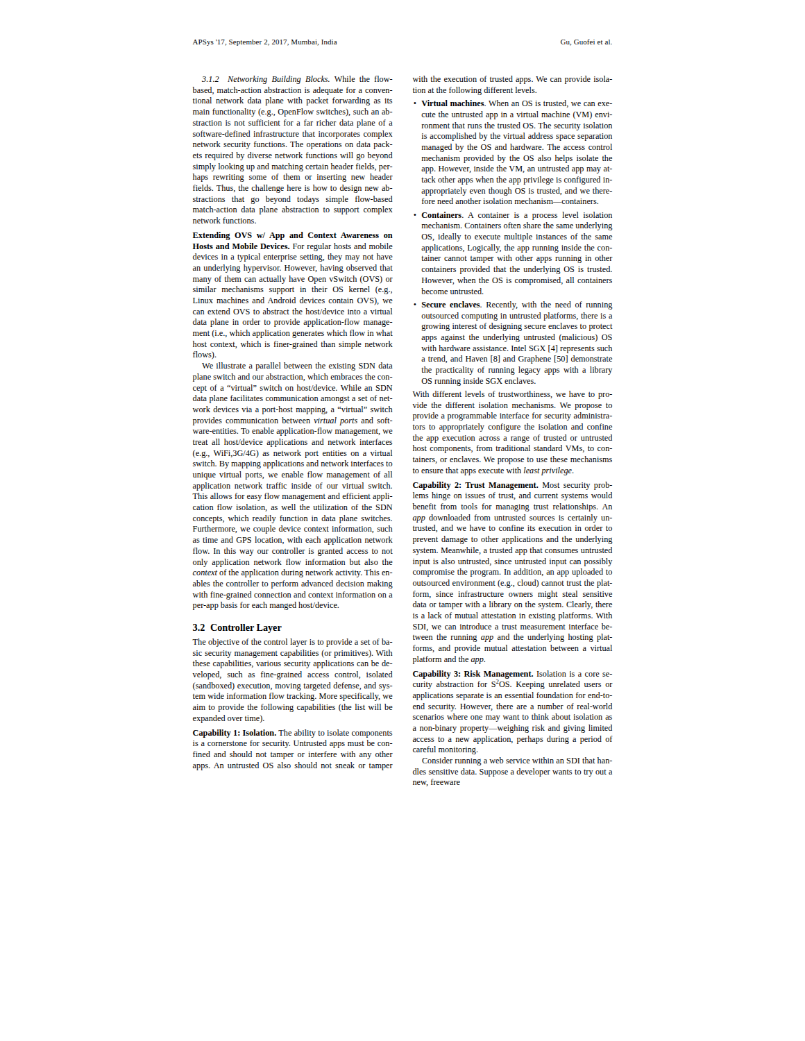APSys '17, September 2, 2017, Mumbai, India
Gu, Guofei et al.
3.1.2 Networking Building Blocks. While the flow-based, match-action abstraction is adequate for a conventional network data plane with packet forwarding as its main functionality (e.g., OpenFlow switches), such an abstraction is not sufficient for a far richer data plane of a software-defined infrastructure that incorporates complex network security functions. The operations on data packets required by diverse network functions will go beyond simply looking up and matching certain header fields, perhaps rewriting some of them or inserting new header fields. Thus, the challenge here is how to design new abstractions that go beyond todays simple flow-based match-action data plane abstraction to support complex network functions.
Extending OVS w/ App and Context Awareness on Hosts and Mobile Devices. For regular hosts and mobile devices in a typical enterprise setting, they may not have an underlying hypervisor. However, having observed that many of them can actually have Open vSwitch (OVS) or similar mechanisms support in their OS kernel (e.g., Linux machines and Android devices contain OVS), we can extend OVS to abstract the host/device into a virtual data plane in order to provide application-flow management (i.e., which application generates which flow in what host context, which is finer-grained than simple network flows).
We illustrate a parallel between the existing SDN data plane switch and our abstraction, which embraces the concept of a “virtual” switch on host/device. While an SDN data plane facilitates communication amongst a set of network devices via a port-host mapping, a “virtual” switch provides communication between virtual ports and software-entities. To enable application-flow management, we treat all host/device applications and network interfaces (e.g., WiFi,3G/4G) as network port entities on a virtual switch. By mapping applications and network interfaces to unique virtual ports, we enable flow management of all application network traffic inside of our virtual switch. This allows for easy flow management and efficient application flow isolation, as well the utilization of the SDN concepts, which readily function in data plane switches. Furthermore, we couple device context information, such as time and GPS location, with each application network flow. In this way our controller is granted access to not only application network flow information but also the context of the application during network activity. This enables the controller to perform advanced decision making with fine-grained connection and context information on a per-app basis for each manged host/device.
3.2 Controller Layer
The objective of the control layer is to provide a set of basic security management capabilities (or primitives). With these capabilities, various security applications can be developed, such as fine-grained access control, isolated (sandboxed) execution, moving targeted defense, and system wide information flow tracking. More specifically, we aim to provide the following capabilities (the list will be expanded over time).
Capability 1: Isolation. The ability to isolate components is a cornerstone for security. Untrusted apps must be confined and should not tamper or interfere with any other apps. An untrusted OS also should not sneak or tamper with the execution of trusted apps. We can provide isolation at the following different levels.
Virtual machines. When an OS is trusted, we can execute the untrusted app in a virtual machine (VM) environment that runs the trusted OS. The security isolation is accomplished by the virtual address space separation managed by the OS and hardware. The access control mechanism provided by the OS also helps isolate the app. However, inside the VM, an untrusted app may attack other apps when the app privilege is configured inappropriately even though OS is trusted, and we therefore need another isolation mechanism—containers.
Containers. A container is a process level isolation mechanism. Containers often share the same underlying OS, ideally to execute multiple instances of the same applications, Logically, the app running inside the container cannot tamper with other apps running in other containers provided that the underlying OS is trusted. However, when the OS is compromised, all containers become untrusted.
Secure enclaves. Recently, with the need of running outsourced computing in untrusted platforms, there is a growing interest of designing secure enclaves to protect apps against the underlying untrusted (malicious) OS with hardware assistance. Intel SGX [4] represents such a trend, and Haven [8] and Graphene [50] demonstrate the practicality of running legacy apps with a library OS running inside SGX enclaves.
With different levels of trustworthiness, we have to provide the different isolation mechanisms. We propose to provide a programmable interface for security administrators to appropriately configure the isolation and confine the app execution across a range of trusted or untrusted host components, from traditional standard VMs, to containers, or enclaves. We propose to use these mechanisms to ensure that apps execute with least privilege.
Capability 2: Trust Management. Most security problems hinge on issues of trust, and current systems would benefit from tools for managing trust relationships. An app downloaded from untrusted sources is certainly untrusted, and we have to confine its execution in order to prevent damage to other applications and the underlying system. Meanwhile, a trusted app that consumes untrusted input is also untrusted, since untrusted input can possibly compromise the program. In addition, an app uploaded to outsourced environment (e.g., cloud) cannot trust the platform, since infrastructure owners might steal sensitive data or tamper with a library on the system. Clearly, there is a lack of mutual attestation in existing platforms. With SDI, we can introduce a trust measurement interface between the running app and the underlying hosting platforms, and provide mutual attestation between a virtual platform and the app.
Capability 3: Risk Management. Isolation is a core security abstraction for S2OS. Keeping unrelated users or applications separate is an essential foundation for end-to-end security. However, there are a number of real-world scenarios where one may want to think about isolation as a non-binary property—weighing risk and giving limited access to a new application, perhaps during a period of careful monitoring.
Consider running a web service within an SDI that handles sensitive data. Suppose a developer wants to try out a new, freeware